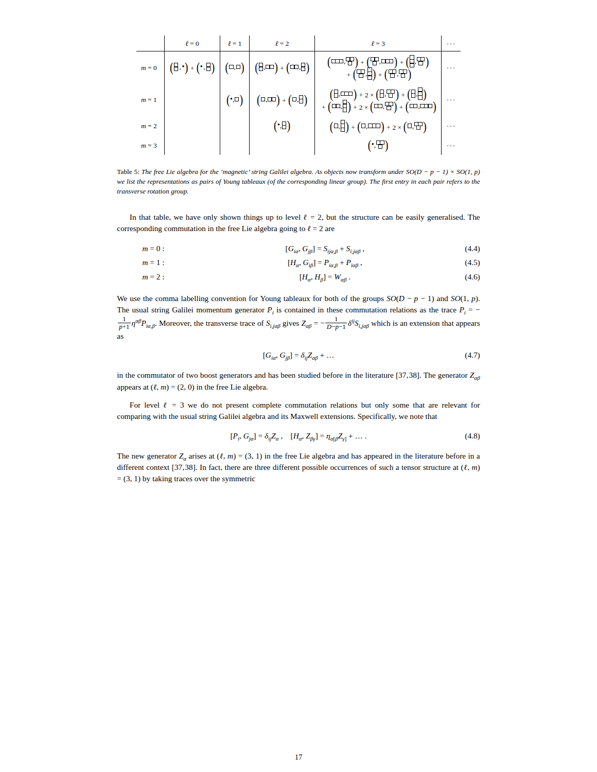| | ℓ = 0 | ℓ = 1 | ℓ = 2 | ℓ = 3 | ··· |
| --- | --- | --- | --- | --- | --- |
| m = 0 | ( , • ) + ( • , ) | ( , ) | ( , ) + ( , ) | ( , ) + ( , ) + ( , ) + ( , ) + ( , ) | ··· |
| m = 1 | | ( • , ) | ( , ) + ( , ) | ( , ) + 2 × ( , ) + ( , ) + ( , ) + 2 × ( , ) + ( , ) | ··· |
| m = 2 | | | ( • , ) | ( , ) + ( , ) + 2 × ( , ) | ··· |
| m = 3 | | | | ( • , ) | ··· |
Table 5: The free Lie algebra for the ‘magnetic’ string Galilei algebra. As objects now transform under SO(D − p − 1) × SO(1, p) we list the representations as pairs of Young tableaux (of the corresponding linear group). The first entry in each pair refers to the transverse rotation group.
In that table, we have only shown things up to level ℓ = 2, but the structure can be easily generalised. The corresponding commutation in the free Lie algebra going to ℓ = 2 are
| m = 0 : | [ G iα , G jβ ] = S ijα,β + S i,jαβ , | (4.4) |
| m = 1 : | [ H α , G iβ ] = P iα,β + P iαβ , | (4.5) |
| m = 2 : | [ H α , H β ] = W αβ . | (4.6) |
We use the comma labelling convention for Young tableaux for both of the groups SO(D − p − 1) and SO(1, p). The usual string Galilei momentum generator Pi is contained in these commutation relations as the trace Pi = −1 p+1 ηαβPiα,β. Moreover, the transverse trace of Si,jαβ gives Zαβ = −1 D−p−1 δijSi,jαβ which is an extension that appears as
[Giα, Gjβ] = δij Zαβ + … (4.7)
in the commutator of two boost generators and has been studied before in the literature [37, 38]. The generator Zαβ appears at (ℓ, m) = (2, 0) in the free Lie algebra.
For level ℓ = 3 we do not present complete commutation relations but only some that are relevant for comparing with the usual string Galilei algebra and its Maxwell extensions. Specifically, we note that
[Pi, Gjα] = δij Zα , [Hα, Zβγ] = ηα[βZγ] + … . (4.8)
The new generator Zα arises at (ℓ, m) = (3, 1) in the free Lie algebra and has appeared in the literature before in a different context [37, 38]. In fact, there are three different possible occurrences of such a tensor structure at (ℓ, m) = (3, 1) by taking traces over the symmetric
17